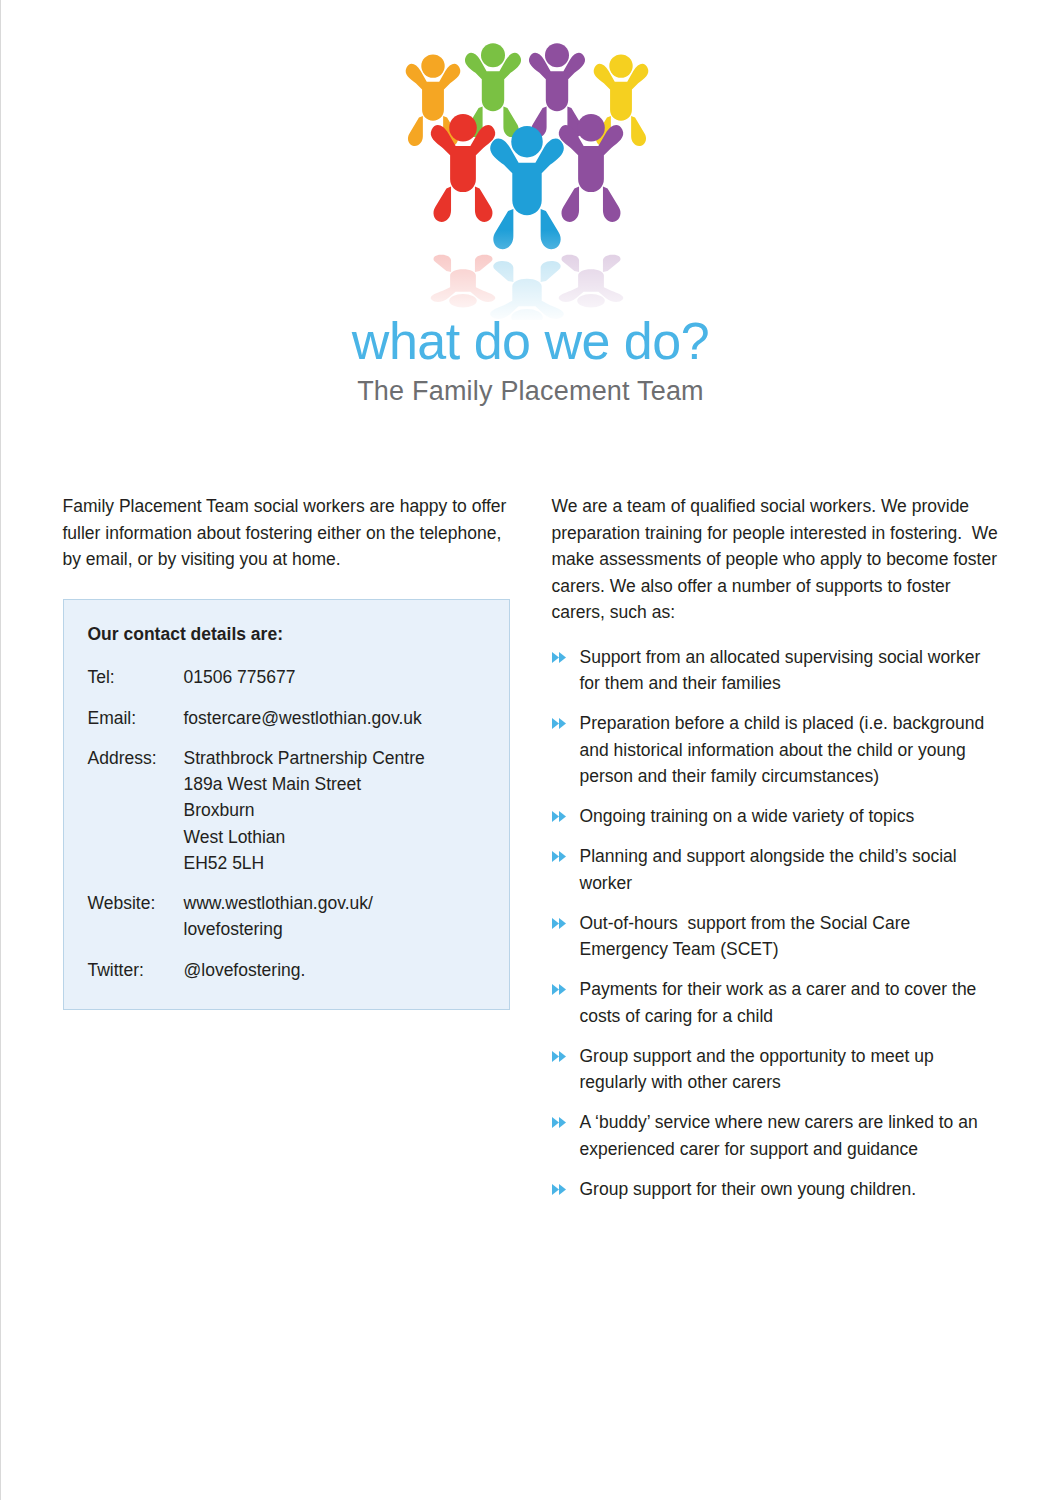what do we do?
The Family Placement Team
Family Placement Team social workers are happy to offer fuller information about fostering either on the telephone, by email, or by visiting you at home.
Our contact details are:
| Tel: | 01506 775677 |
| Email: | fostercare@westlothian.gov.uk |
| Address: | Strathbrock Partnership Centre 189a West Main Street Broxburn West Lothian EH52 5LH |
| Website: | www.westlothian.gov.uk/ lovefostering |
| Twitter: | @lovefostering. |
We are a team of qualified social workers. We provide preparation training for people interested in fostering. We make assessments of people who apply to become foster carers. We also offer a number of supports to foster carers, such as:
Support from an allocated supervising social worker for them and their families
Preparation before a child is placed (i.e. background and historical information about the child or young person and their family circumstances)
Ongoing training on a wide variety of topics
Planning and support alongside the child’s social worker
Out-of-hours support from the Social Care Emergency Team (SCET)
Payments for their work as a carer and to cover the costs of caring for a child
Group support and the opportunity to meet up regularly with other carers
A ‘buddy’ service where new carers are linked to an experienced carer for support and guidance
Group support for their own young children.